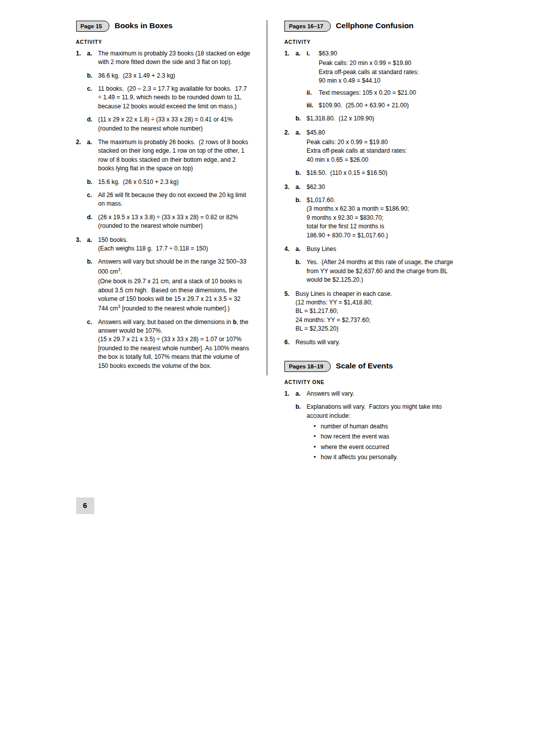Page 15 Books in Boxes
ACTIVITY
The maximum is probably 23 books (18 stacked on edge with 2 more fitted down the side and 3 flat on top).
36.6 kg. (23 x 1.49 + 2.3 kg)
11 books. (20 – 2.3 = 17.7 kg available for books. 17.7 ÷ 1.49 = 11.9, which needs to be rounded down to 11, because 12 books would exceed the limit on mass.)
(11 x 29 x 22 x 1.8) ÷ (33 x 33 x 28) = 0.41 or 41% (rounded to the nearest whole number)
The maximum is probably 26 books. (2 rows of 8 books stacked on their long edge, 1 row on top of the other, 1 row of 8 books stacked on their bottom edge, and 2 books lying flat in the space on top)
15.6 kg. (26 x 0.510 + 2.3 kg)
All 26 will fit because they do not exceed the 20 kg limit on mass.
(26 x 19.5 x 13 x 3.8) ÷ (33 x 33 x 28) = 0.82 or 82% (rounded to the nearest whole number)
150 books.
(Each weighs 118 g. 17.7 ÷ 0.118 = 150)
Answers will vary but should be in the range 32 500–33 000 cm3. (One book is 29.7 x 21 cm, and a stack of 10 books is about 3.5 cm high. Based on these dimensions, the volume of 150 books will be 15 x 29.7 x 21 x 3.5 = 32 744 cm3 [rounded to the nearest whole number].)
Answers will vary, but based on the dimensions in b, the answer would be 107%.
(15 x 29.7 x 21 x 3.5) ÷ (33 x 33 x 28) = 1.07 or 107% [rounded to the nearest whole number]. As 100% means the box is totally full, 107% means that the volume of 150 books exceeds the volume of the box.
Pages 16–17 Cellphone Confusion
ACTIVITY
$63.90 Peak calls: 20 min x 0.99 = $19.80
Extra off-peak calls at standard rates:
90 min x 0.49 = $44.10
Text messages: 105 x 0.20 = $21.00
$109.90. (25.00 + 63.90 + 21.00)
$1,318.80. (12 x 109.90)
$45.80 Peak calls: 20 x 0.99 = $19.80
Extra off-peak calls at standard rates:
40 min x 0.65 = $26.00
$16.50. (110 x 0.15 = $16.50)
$62.30
$1,017.60.
(3 months x 62.30 a month = $186.90;
9 months x 92.30 = $830.70;
total for the first 12 months is
186.90 + 830.70 = $1,017.60.)
Busy Lines
Yes. (After 24 months at this rate of usage, the charge from YY would be $2,637.60 and the charge from BL would be $2,125.20.)
Busy Lines is cheaper in each case.
(12 months: YY = $1,418.80;
BL = $1,217.60;
24 months: YY = $2,737.60;
BL = $2,325.20)
Results will vary.
Pages 18–19 Scale of Events
ACTIVITY ONE
Answers will vary.
Explanations will vary. Factors you might take into account include:
number of human deaths
how recent the event was
where the event occurred
how it affects you personally.
6